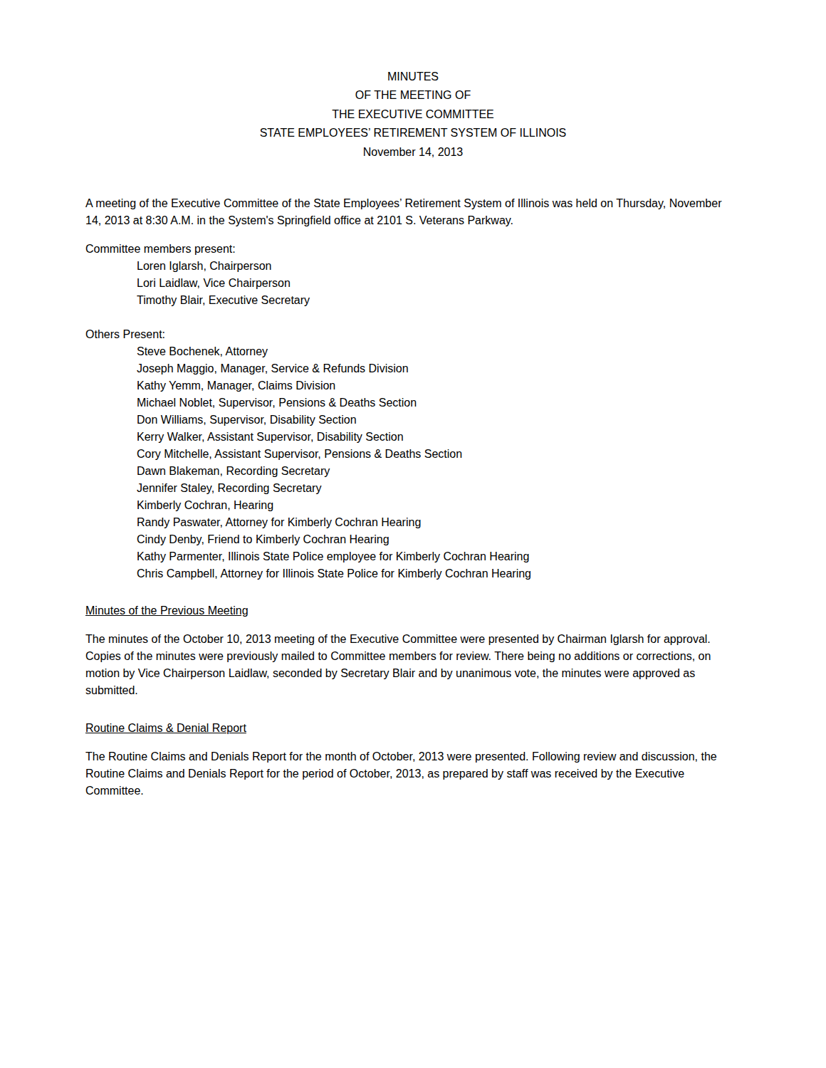MINUTES
OF THE MEETING OF
THE EXECUTIVE COMMITTEE
STATE EMPLOYEES’ RETIREMENT SYSTEM OF ILLINOIS
November 14, 2013
A meeting of the Executive Committee of the State Employees’ Retirement System of Illinois was held on Thursday, November 14, 2013 at 8:30 A.M. in the System's Springfield office at 2101 S. Veterans Parkway.
Committee members present:
Loren Iglarsh, Chairperson
Lori Laidlaw, Vice Chairperson
Timothy Blair, Executive Secretary
Others Present:
Steve Bochenek, Attorney
Joseph Maggio, Manager, Service & Refunds Division
Kathy Yemm, Manager, Claims Division
Michael Noblet, Supervisor, Pensions & Deaths Section
Don Williams, Supervisor, Disability Section
Kerry Walker, Assistant Supervisor, Disability Section
Cory Mitchelle, Assistant Supervisor, Pensions & Deaths Section
Dawn Blakeman, Recording Secretary
Jennifer Staley, Recording Secretary
Kimberly Cochran, Hearing
Randy Paswater, Attorney for Kimberly Cochran Hearing
Cindy Denby, Friend to Kimberly Cochran Hearing
Kathy Parmenter, Illinois State Police employee for Kimberly Cochran Hearing
Chris Campbell, Attorney for Illinois State Police for Kimberly Cochran Hearing
Minutes of the Previous Meeting
The minutes of the October 10, 2013 meeting of the Executive Committee were presented by Chairman Iglarsh for approval. Copies of the minutes were previously mailed to Committee members for review. There being no additions or corrections, on motion by Vice Chairperson Laidlaw, seconded by Secretary Blair and by unanimous vote, the minutes were approved as submitted.
Routine Claims & Denial Report
The Routine Claims and Denials Report for the month of October, 2013 were presented. Following review and discussion, the Routine Claims and Denials Report for the period of October, 2013, as prepared by staff was received by the Executive Committee.